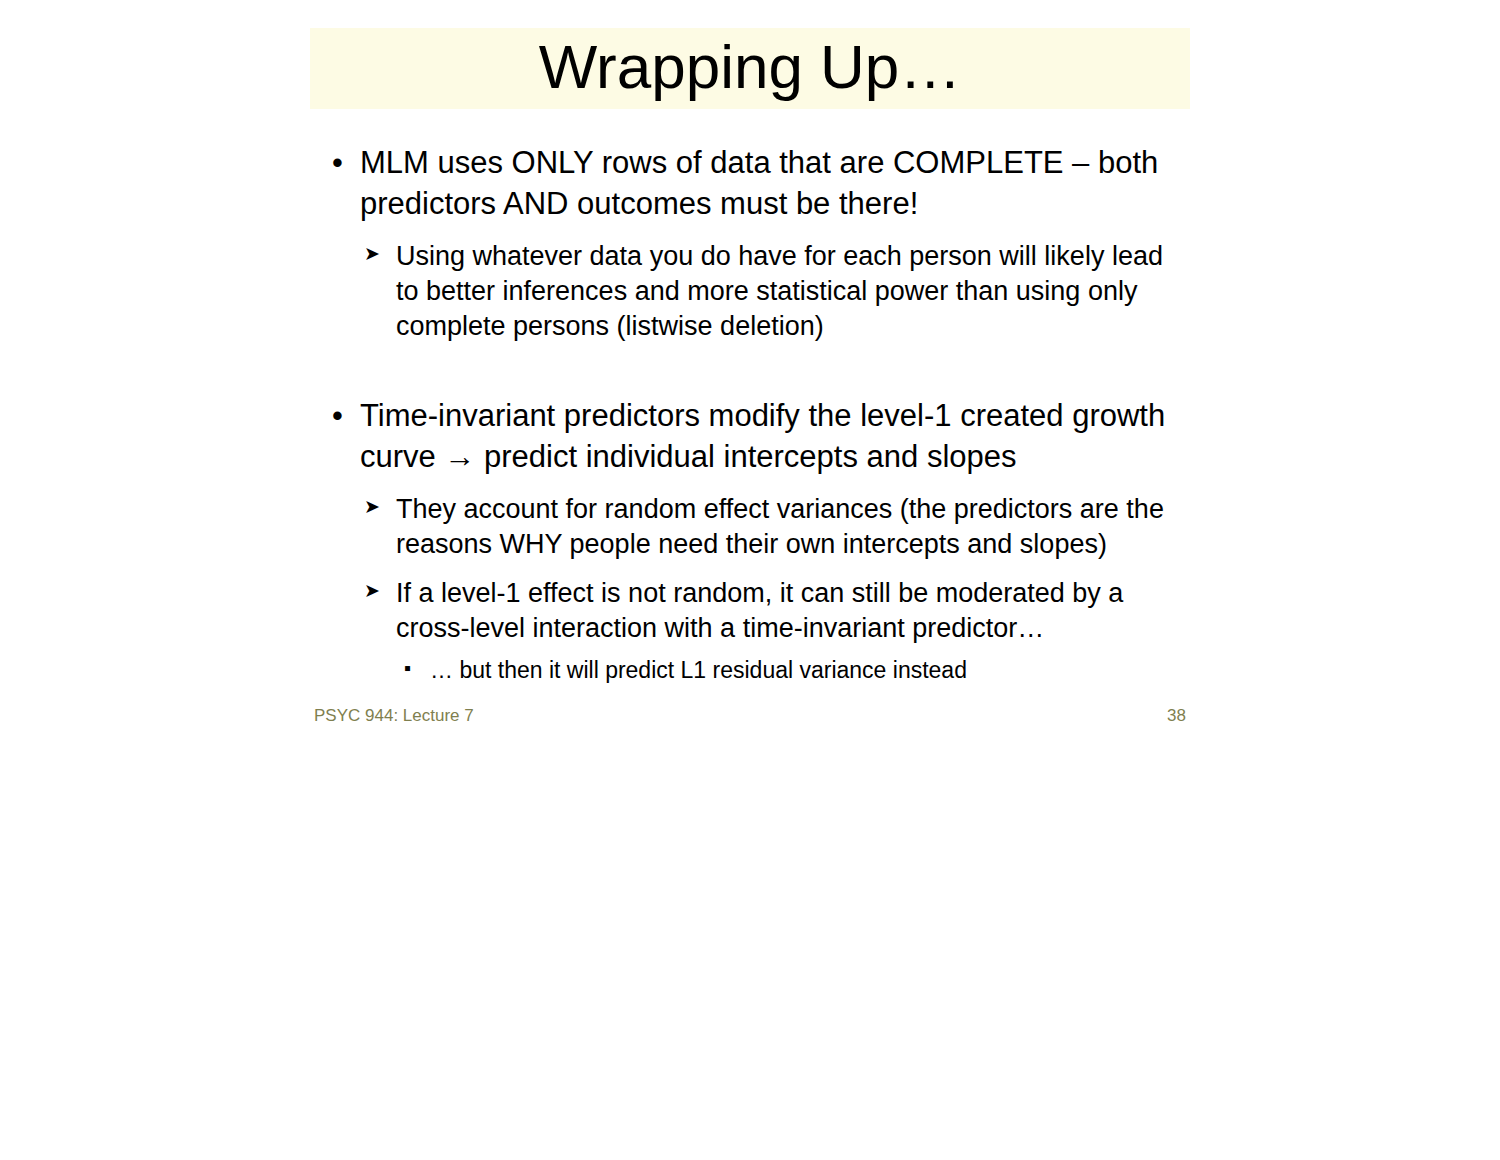Wrapping Up…
MLM uses ONLY rows of data that are COMPLETE – both predictors AND outcomes must be there!
Using whatever data you do have for each person will likely lead to better inferences and more statistical power than using only complete persons (listwise deletion)
Time-invariant predictors modify the level-1 created growth curve → predict individual intercepts and slopes
They account for random effect variances (the predictors are the reasons WHY people need their own intercepts and slopes)
If a level-1 effect is not random, it can still be moderated by a cross-level interaction with a time-invariant predictor…
… but then it will predict L1 residual variance instead
PSYC 944: Lecture 7 38